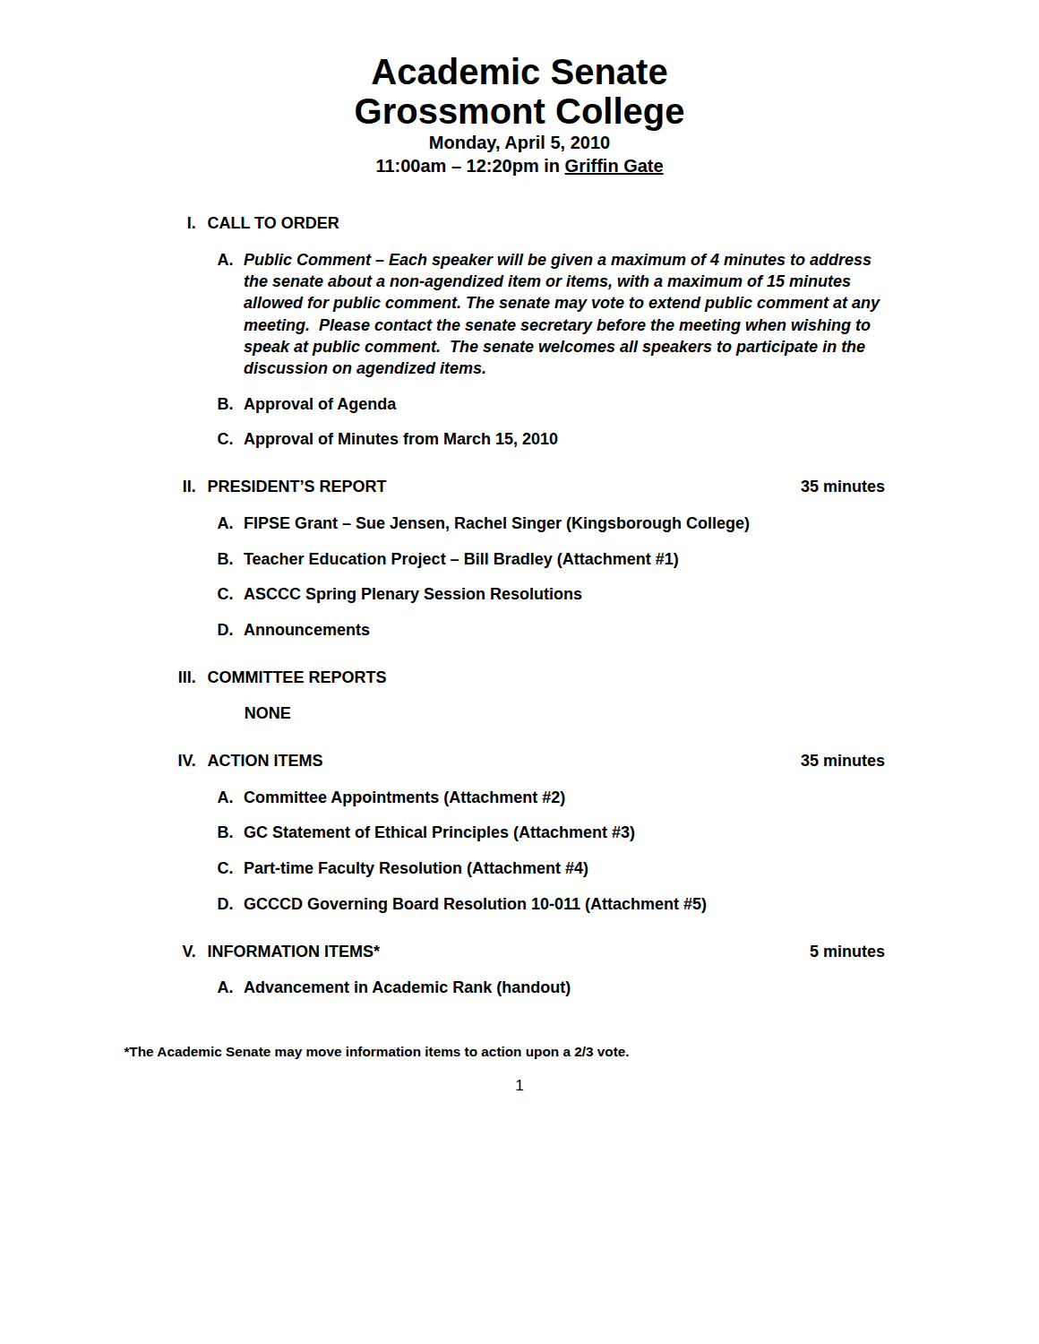Academic Senate
Grossmont College
Monday, April 5, 2010
11:00am – 12:20pm in Griffin Gate
I. CALL TO ORDER
Public Comment – Each speaker will be given a maximum of 4 minutes to address the senate about a non-agendized item or items, with a maximum of 15 minutes allowed for public comment. The senate may vote to extend public comment at any meeting. Please contact the senate secretary before the meeting when wishing to speak at public comment. The senate welcomes all speakers to participate in the discussion on agendized items.
Approval of Agenda
Approval of Minutes from March 15, 2010
II. PRESIDENT’S REPORT 35 minutes
FIPSE Grant – Sue Jensen, Rachel Singer (Kingsborough College)
Teacher Education Project – Bill Bradley (Attachment #1)
ASCCC Spring Plenary Session Resolutions
Announcements
III. COMMITTEE REPORTS
NONE
IV. ACTION ITEMS 35 minutes
Committee Appointments (Attachment #2)
GC Statement of Ethical Principles (Attachment #3)
Part-time Faculty Resolution (Attachment #4)
GCCCD Governing Board Resolution 10-011 (Attachment #5)
V. INFORMATION ITEMS* 5 minutes
Advancement in Academic Rank (handout)
*The Academic Senate may move information items to action upon a 2/3 vote.
1